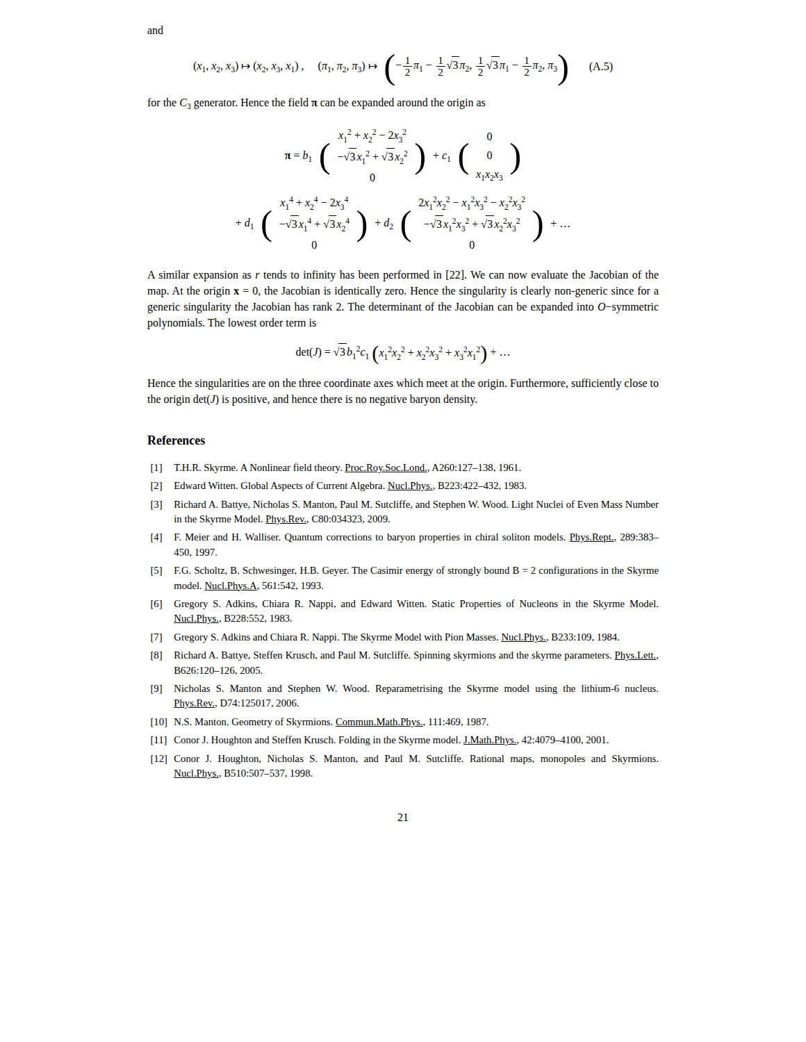and
(x1, x2, x3) ↦ (x2, x3, x1) , (π1, π2, π3) ↦ ( −12 π1 − 12√3 π2, 12√3 π1 − 12 π2, π3 ) (A.5)
for the C3 generator. Hence the field π can be expanded around the origin as
π = b1 (
| x 1 2 + x 2 2 − 2 x 3 2 |
| −√ 3 x 1 2 + √ 3 x 2 2 |
| 0 |
) + c1 (
| 0 |
| 0 |
| x 1 x 2 x 3 |
)
+ d1 (
| x 1 4 + x 2 4 − 2 x 3 4 |
| −√ 3 x 1 4 + √ 3 x 2 4 |
| 0 |
) + d2 (
| 2 x 1 2 x 2 2 − x 1 2 x 3 2 − x 2 2 x 3 2 |
| −√ 3 x 1 2 x 3 2 + √ 3 x 2 2 x 3 2 |
| 0 |
) + …
A similar expansion as r tends to infinity has been performed in [22]. We can now evaluate the Jacobian of the map. At the origin x = 0, the Jacobian is identically zero. Hence the singularity is clearly non-generic since for a generic singularity the Jacobian has rank 2. The determinant of the Jacobian can be expanded into O−symmetric polynomials. The lowest order term is
det(J) = √3 b12c1 ( x12x22 + x22x32 + x32x12 ) + …
Hence the singularities are on the three coordinate axes which meet at the origin. Furthermore, sufficiently close to the origin det(J) is positive, and hence there is no negative baryon density.
References
T.H.R. Skyrme. A Nonlinear field theory. Proc.Roy.Soc.Lond., A260:127–138, 1961.
Edward Witten. Global Aspects of Current Algebra. Nucl.Phys., B223:422–432, 1983.
Richard A. Battye, Nicholas S. Manton, Paul M. Sutcliffe, and Stephen W. Wood. Light Nuclei of Even Mass Number in the Skyrme Model. Phys.Rev., C80:034323, 2009.
F. Meier and H. Walliser. Quantum corrections to baryon properties in chiral soliton models. Phys.Rept., 289:383–450, 1997.
F.G. Scholtz, B. Schwesinger, H.B. Geyer. The Casimir energy of strongly bound B = 2 configurations in the Skyrme model. Nucl.Phys.A, 561:542, 1993.
Gregory S. Adkins, Chiara R. Nappi, and Edward Witten. Static Properties of Nucleons in the Skyrme Model. Nucl.Phys., B228:552, 1983.
Gregory S. Adkins and Chiara R. Nappi. The Skyrme Model with Pion Masses. Nucl.Phys., B233:109, 1984.
Richard A. Battye, Steffen Krusch, and Paul M. Sutcliffe. Spinning skyrmions and the skyrme parameters. Phys.Lett., B626:120–126, 2005.
Nicholas S. Manton and Stephen W. Wood. Reparametrising the Skyrme model using the lithium-6 nucleus. Phys.Rev., D74:125017, 2006.
N.S. Manton. Geometry of Skyrmions. Commun.Math.Phys., 111:469, 1987.
Conor J. Houghton and Steffen Krusch. Folding in the Skyrme model. J.Math.Phys., 42:4079–4100, 2001.
Conor J. Houghton, Nicholas S. Manton, and Paul M. Sutcliffe. Rational maps, monopoles and Skyrmions. Nucl.Phys., B510:507–537, 1998.
21